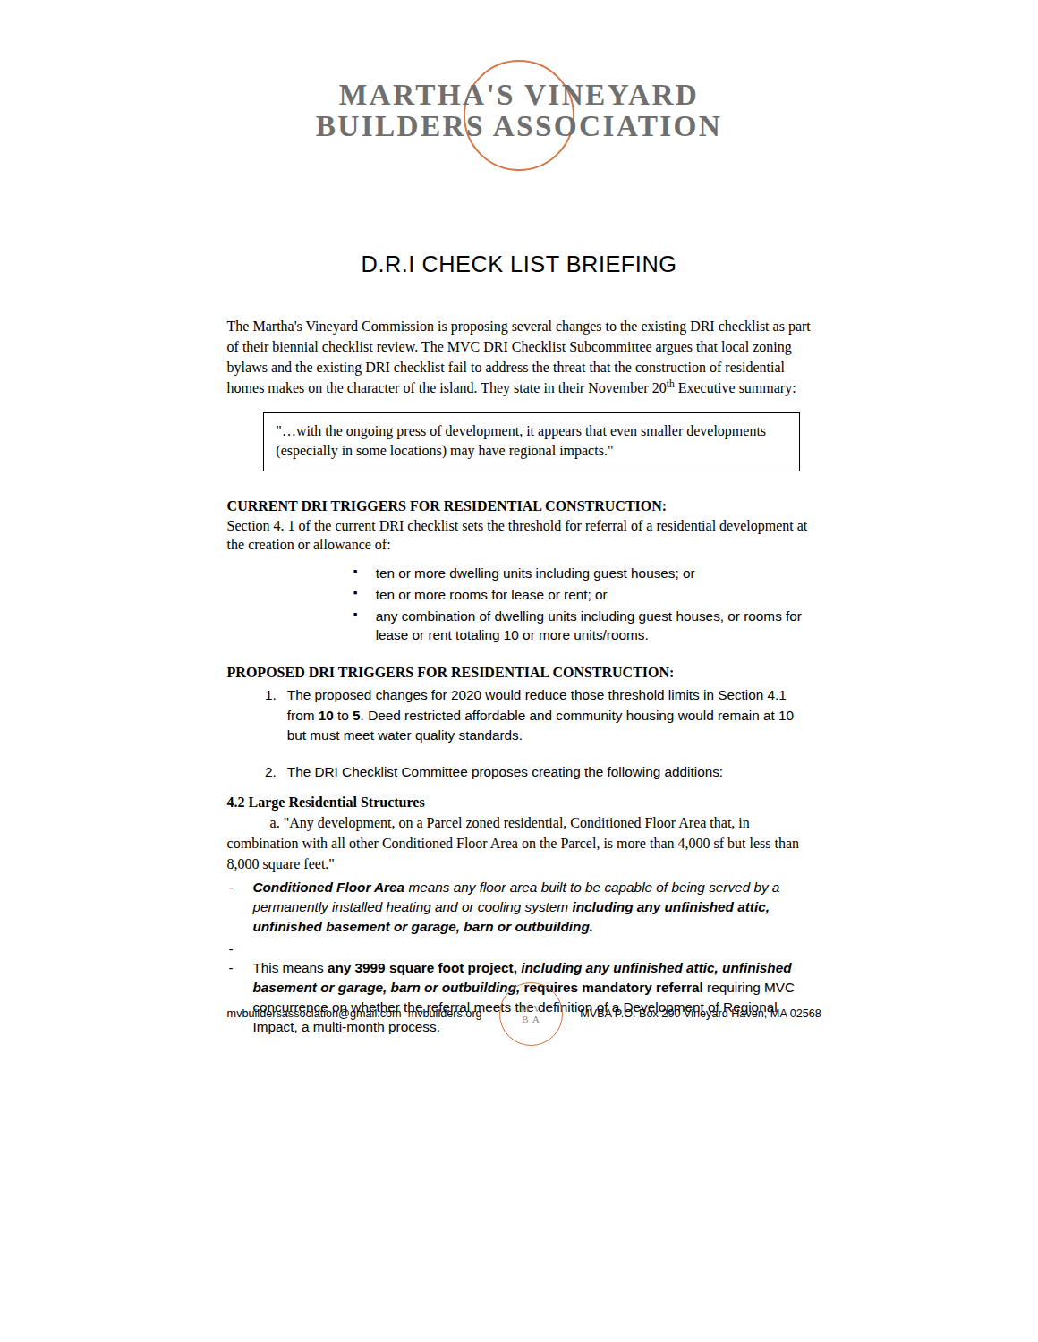MARTHA'S VINEYARD
BUILDERS ASSOCIATION
D.R.I CHECK LIST BRIEFING
The Martha's Vineyard Commission is proposing several changes to the existing DRI checklist as part of their biennial checklist review. The MVC DRI Checklist Subcommittee argues that local zoning bylaws and the existing DRI checklist fail to address the threat that the construction of residential homes makes on the character of the island. They state in their November 20th Executive summary:
"…with the ongoing press of development, it appears that even smaller developments (especially in some locations) may have regional impacts."
CURRENT DRI TRIGGERS FOR RESIDENTIAL CONSTRUCTION:
Section 4. 1 of the current DRI checklist sets the threshold for referral of a residential development at the creation or allowance of:
ten or more dwelling units including guest houses; or
ten or more rooms for lease or rent; or
any combination of dwelling units including guest houses, or rooms for lease or rent totaling 10 or more units/rooms.
PROPOSED DRI TRIGGERS FOR RESIDENTIAL CONSTRUCTION:
The proposed changes for 2020 would reduce those threshold limits in Section 4.1 from 10 to 5. Deed restricted affordable and community housing would remain at 10 but must meet water quality standards.
The DRI Checklist Committee proposes creating the following additions:
4.2 Large Residential Structures
a. "Any development, on a Parcel zoned residential, Conditioned Floor Area that, in combination with all other Conditioned Floor Area on the Parcel, is more than 4,000 sf but less than 8,000 square feet."
Conditioned Floor Area means any floor area built to be capable of being served by a permanently installed heating and or cooling system including any unfinished attic, unfinished basement or garage, barn or outbuilding.
This means any 3999 square foot project, including any unfinished attic, unfinished basement or garage, barn or outbuilding, requires mandatory referral requiring MVC concurrence on whether the referral meets the definition of a Development of Regional Impact, a multi-month process.
mvbuildersassociation@gmail.com mvbuilders.org
M V B A
MVBA P.O. Box 290 Vineyard Haven, MA 02568